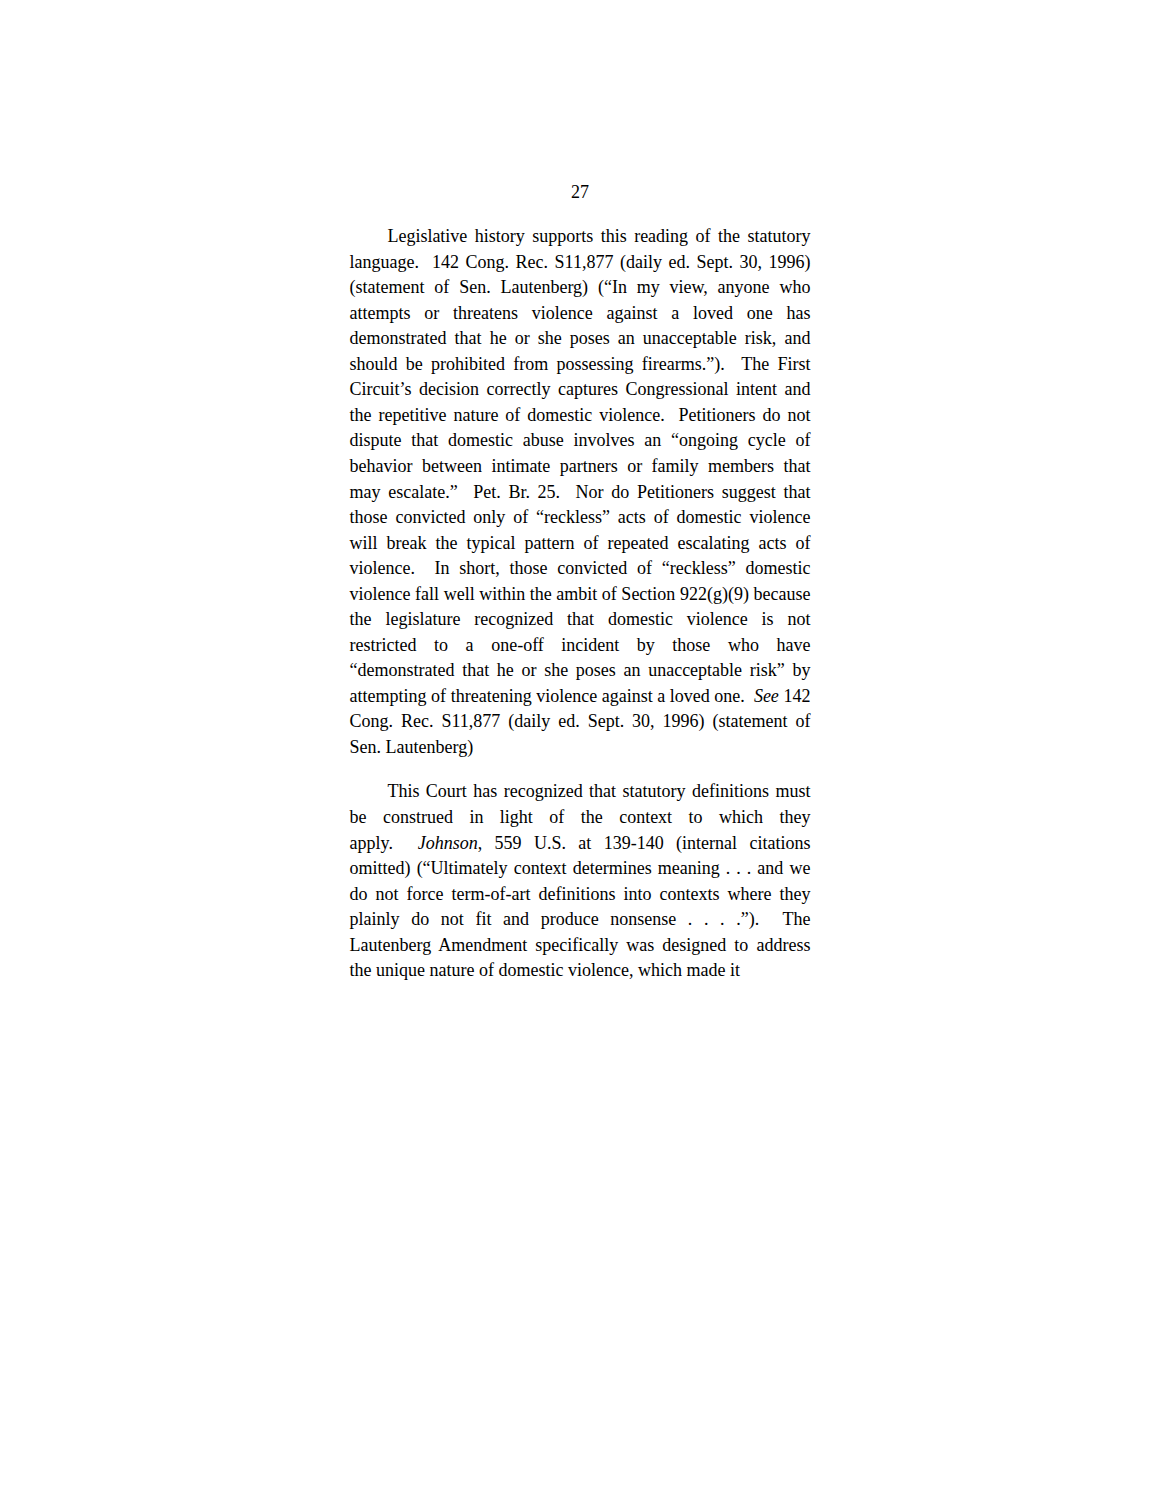27
Legislative history supports this reading of the statutory language. 142 Cong. Rec. S11,877 (daily ed. Sept. 30, 1996) (statement of Sen. Lautenberg) (“In my view, anyone who attempts or threatens violence against a loved one has demonstrated that he or she poses an unacceptable risk, and should be prohibited from possessing firearms.”). The First Circuit’s decision correctly captures Congressional intent and the repetitive nature of domestic violence. Petitioners do not dispute that domestic abuse involves an “ongoing cycle of behavior between intimate partners or family members that may escalate.” Pet. Br. 25. Nor do Petitioners suggest that those convicted only of “reckless” acts of domestic violence will break the typical pattern of repeated escalating acts of violence. In short, those convicted of “reckless” domestic violence fall well within the ambit of Section 922(g)(9) because the legislature recognized that domestic violence is not restricted to a one‑off incident by those who have “demonstrated that he or she poses an unacceptable risk” by attempting of threatening violence against a loved one. See 142 Cong. Rec. S11,877 (daily ed. Sept. 30, 1996) (statement of Sen. Lautenberg)
This Court has recognized that statutory definitions must be construed in light of the context to which they apply. Johnson, 559 U.S. at 139‑140 (internal citations omitted) (“Ultimately context determines meaning . . . and we do not force term‑of‑art definitions into contexts where they plainly do not fit and produce nonsense . . . .”). The Lautenberg Amendment specifically was designed to address the unique nature of domestic violence, which made it